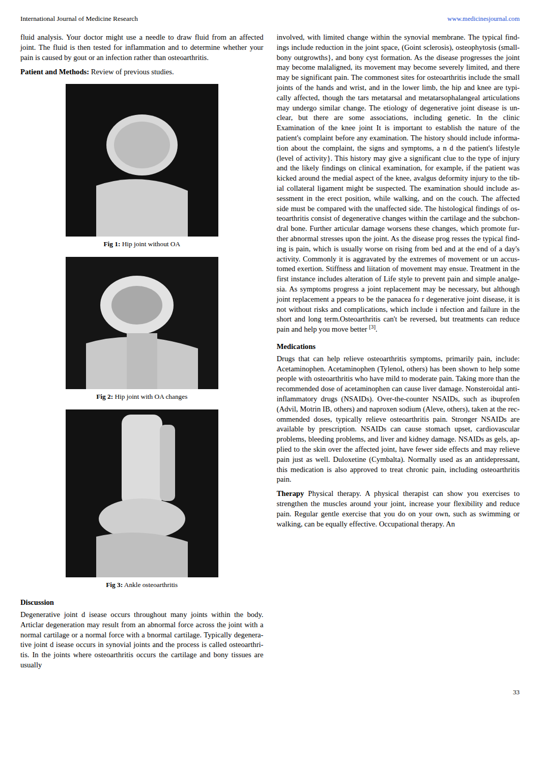International Journal of Medicine Research www.medicinesjournal.com
fluid analysis. Your doctor might use a needle to draw fluid from an affected joint. The fluid is then tested for inflammation and to determine whether your pain is caused by gout or an infection rather than osteoarthritis.
Patient and Methods: Review of previous studies.
Fig 1: Hip joint without OA
Fig 2: Hip joint with OA changes
Fig 3: Ankle osteoarthritis
Discussion
Degenerative joint d isease occurs throughout many joints within the body. Articlar degeneration may result from an abnormal force across the joint with a normal cartilage or a normal force with a bnormal cartilage. Typically degenerative joint d isease occurs in synovial joints and the process is called osteoarthritis. In the joints where osteoarthritis occurs the cartilage and bony tissues are usually
involved, with limited change within the synovial membrane. The typical findings include reduction in the joint space, (Goint sclerosis), osteophytosis (smallbony outgrowths}, and bony cyst formation. As the disease progresses the joint may become malaligned, its movement may become severely limited, and there may be significant pain. The commonest sites for osteoarthritis include the small joints of the hands and wrist, and in the lower limb, the hip and knee are typically affected, though the tars metatarsal and metatarsophalangeal articulations may undergo similar change. The etiology of degenerative joint disease is unclear, but there are some associations, including genetic. In the clinic Examination of the knee joint It is important to establish the nature of the patient's complaint before any examination. The history should include information about the complaint, the signs and symptoms, a n d the patient's lifestyle (level of activity}. This history may give a significant clue to the type of injury and the likely findings on clinical examination, for example, if the patient was kicked around the medial aspect of the knee, avalgus deformity injury to the tibial collateral ligament might be suspected. The examination should include assessment in the erect position, while walking, and on the couch. The affected side must be compared with the unaffected side. The histological findings of osteoarthritis consist of degenerative changes within the cartilage and the subchondral bone. Further articular damage worsens these changes, which promote further abnormal stresses upon the joint. As the disease prog resses the typical finding is pain, which is usually worse on rising from bed and at the end of a day's activity. Commonly it is aggravated by the extremes of movement or un accustomed exertion. Stiffness and liitation of movement may ensue. Treatment in the first instance includes alteration of Life style to prevent pain and simple analgesia. As symptoms progress a joint replacement may be necessary, but although joint replacement a ppears to be the panacea fo r degenerative joint disease, it is not without risks and complications, which include i nfection and failure in the short and long term.Osteoarthritis can't be reversed, but treatments can reduce pain and help you move better [3].
Medications
Drugs that can help relieve osteoarthritis symptoms, primarily pain, include: Acetaminophen. Acetaminophen (Tylenol, others) has been shown to help some people with osteoarthritis who have mild to moderate pain. Taking more than the recommended dose of acetaminophen can cause liver damage. Nonsteroidal anti-inflammatory drugs (NSAIDs). Over-the-counter NSAIDs, such as ibuprofen (Advil, Motrin IB, others) and naproxen sodium (Aleve, others), taken at the recommended doses, typically relieve osteoarthritis pain. Stronger NSAIDs are available by prescription. NSAIDs can cause stomach upset, cardiovascular problems, bleeding problems, and liver and kidney damage. NSAIDs as gels, applied to the skin over the affected joint, have fewer side effects and may relieve pain just as well. Duloxetine (Cymbalta). Normally used as an antidepressant, this medication is also approved to treat chronic pain, including osteoarthritis pain.
Therapy Physical therapy. A physical therapist can show you exercises to strengthen the muscles around your joint, increase your flexibility and reduce pain. Regular gentle exercise that you do on your own, such as swimming or walking, can be equally effective. Occupational therapy. An
33